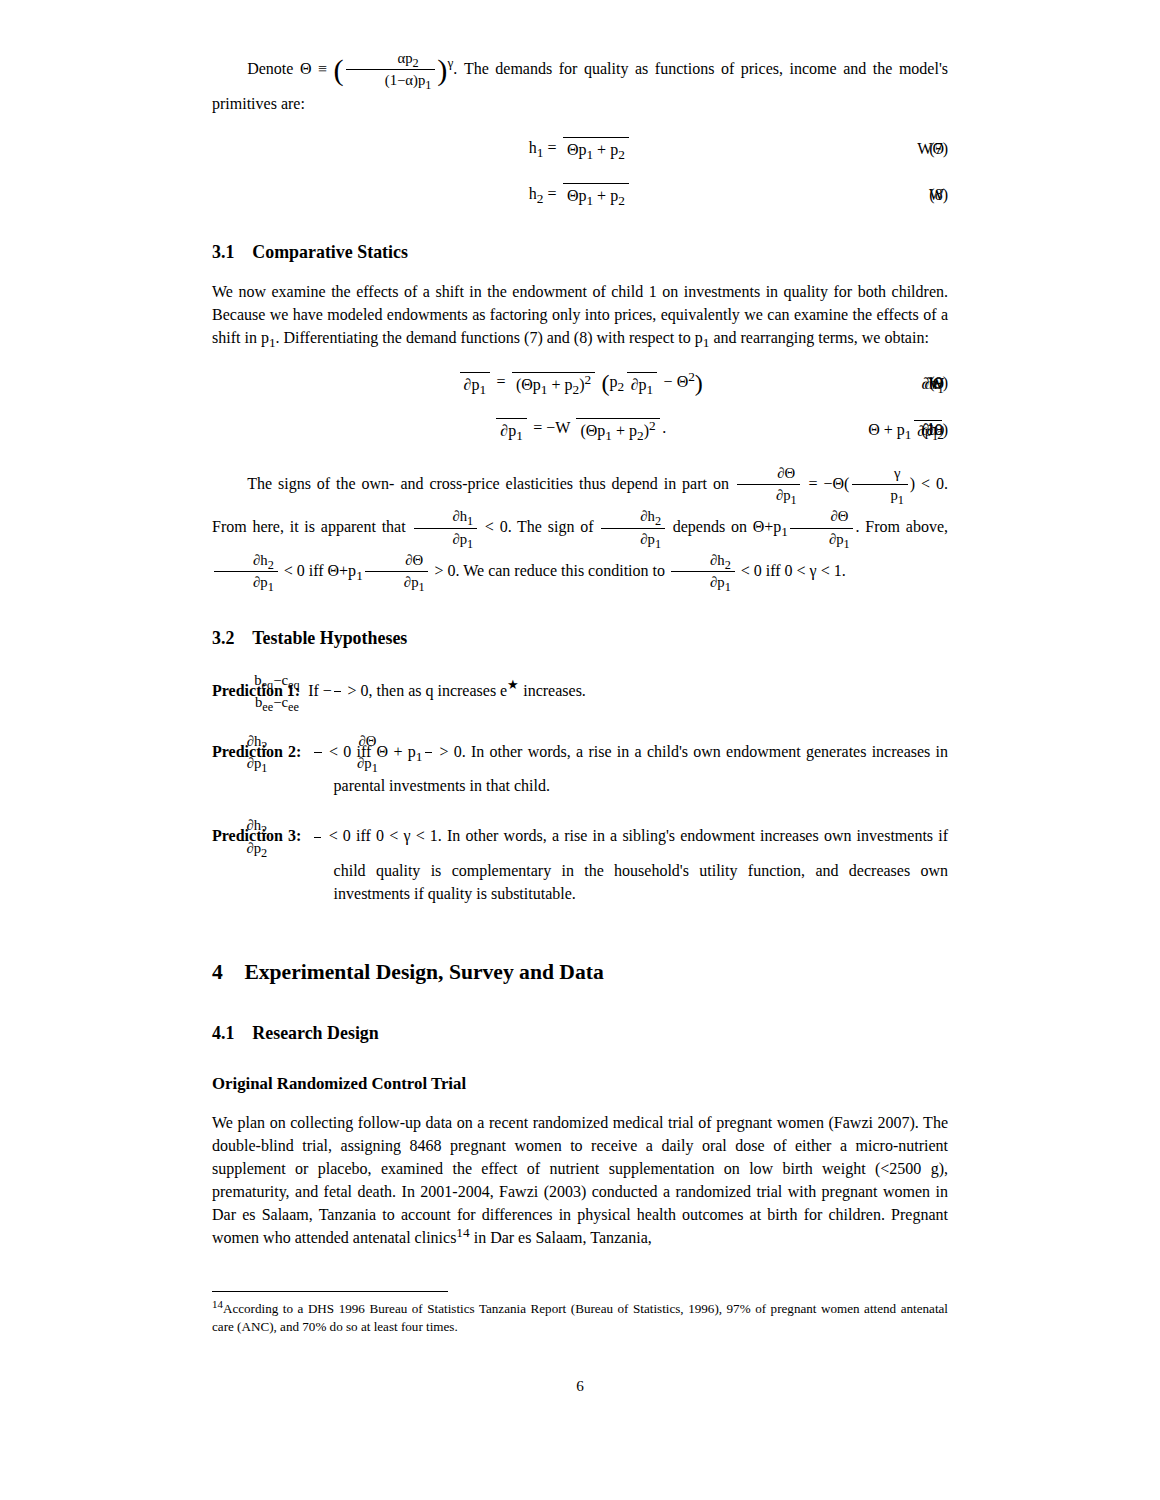Denote Θ ≡ (αp2(1−α)p1)γ. The demands for quality as functions of prices, income and the model's primitives are:
h1 = WΘ Θp1 + p2
(7)
h2 = WΘp1 + p2
(8)
3.1 Comparative Statics
We now examine the effects of a shift in the endowment of child 1 on investments in quality for both children. Because we have modeled endowments as factoring only into prices, equivalently we can examine the effects of a shift in p1. Differentiating the demand functions (7) and (8) with respect to p1 and rearranging terms, we obtain:
∂h1∂p1 = W(Θp1 + p2)2 (p2∂Θ∂p1 − Θ2)
(9)
∂h2∂p1 = −W Θ + p1∂Θ∂p1(Θp1 + p2)2.
(10)
The signs of the own- and cross-price elasticities thus depend in part on ∂Θ∂p1 = −Θ(γp1) < 0. From here, it is apparent that ∂h1∂p1 < 0. The sign of ∂h2∂p1 depends on Θ+p1∂Θ∂p1. From above, ∂h2∂p1 < 0 iff Θ+p1∂Θ∂p1 > 0. We can reduce this condition to ∂h2∂p1 < 0 iff 0 < γ < 1.
3.2 Testable Hypotheses
Prediction 1: If −beq−ceq bee−cee > 0, then as q increases e★ increases.
Prediction 2: ∂h2∂p1 < 0 iff Θ + p1∂Θ∂p1 > 0. In other words, a rise in a child's own endowment generates increases in parental investments in that child.
Prediction 3: ∂h2∂p2 < 0 iff 0 < γ < 1. In other words, a rise in a sibling's endowment increases own investments if child quality is complementary in the household's utility function, and decreases own investments if quality is substitutable.
4 Experimental Design, Survey and Data
4.1 Research Design
Original Randomized Control Trial
We plan on collecting follow-up data on a recent randomized medical trial of pregnant women (Fawzi 2007). The double-blind trial, assigning 8468 pregnant women to receive a daily oral dose of either a micro-nutrient supplement or placebo, examined the effect of nutrient supplementation on low birth weight (<2500 g), prematurity, and fetal death. In 2001-2004, Fawzi (2003) conducted a randomized trial with pregnant women in Dar es Salaam, Tanzania to account for differences in physical health outcomes at birth for children. Pregnant women who attended antenatal clinics14 in Dar es Salaam, Tanzania,
14According to a DHS 1996 Bureau of Statistics Tanzania Report (Bureau of Statistics, 1996), 97% of pregnant women attend antenatal care (ANC), and 70% do so at least four times.
6